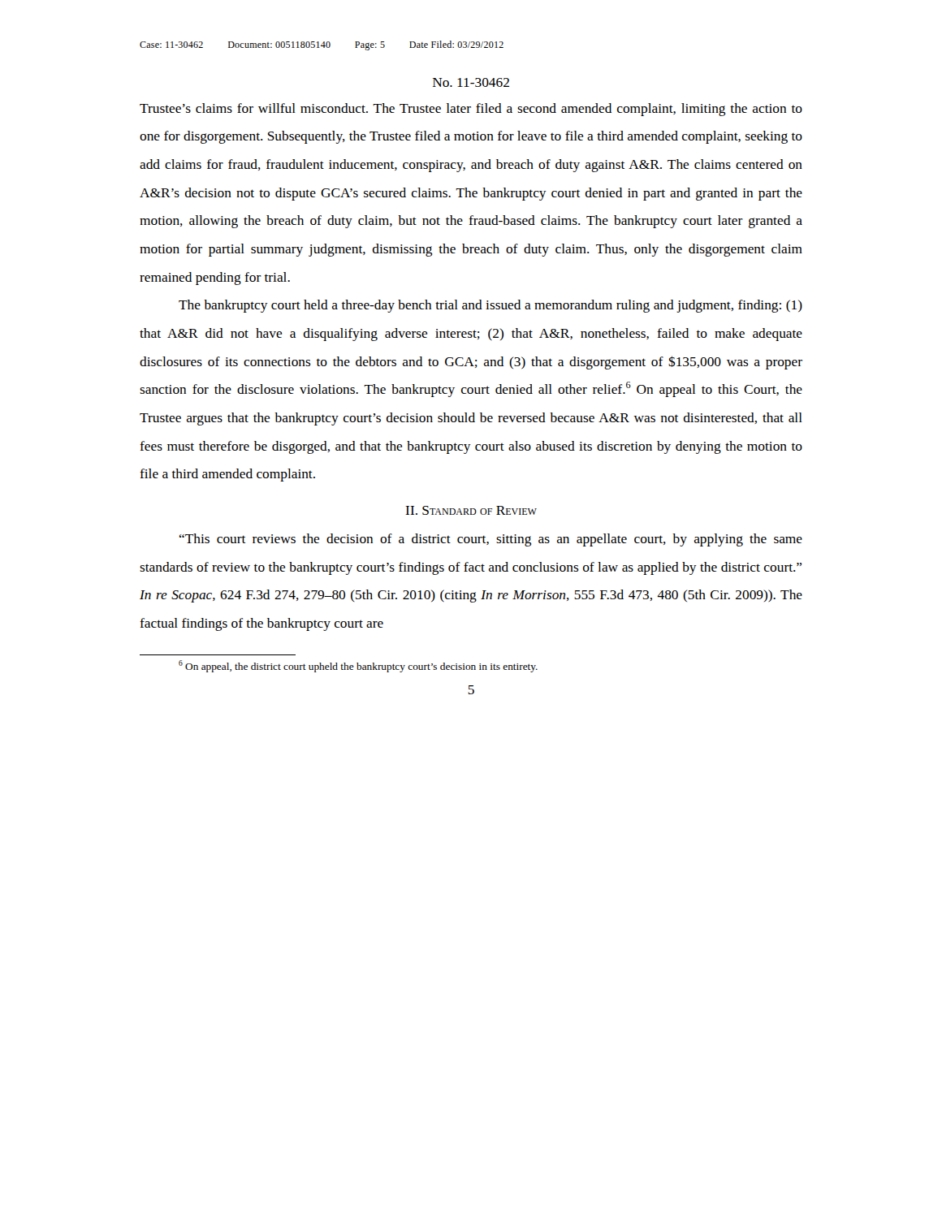Case: 11-30462 Document: 00511805140 Page: 5 Date Filed: 03/29/2012
No. 11-30462
Trustee’s claims for willful misconduct. The Trustee later filed a second amended complaint, limiting the action to one for disgorgement. Subsequently, the Trustee filed a motion for leave to file a third amended complaint, seeking to add claims for fraud, fraudulent inducement, conspiracy, and breach of duty against A&R. The claims centered on A&R’s decision not to dispute GCA’s secured claims. The bankruptcy court denied in part and granted in part the motion, allowing the breach of duty claim, but not the fraud-based claims. The bankruptcy court later granted a motion for partial summary judgment, dismissing the breach of duty claim. Thus, only the disgorgement claim remained pending for trial.
The bankruptcy court held a three-day bench trial and issued a memorandum ruling and judgment, finding: (1) that A&R did not have a disqualifying adverse interest; (2) that A&R, nonetheless, failed to make adequate disclosures of its connections to the debtors and to GCA; and (3) that a disgorgement of $135,000 was a proper sanction for the disclosure violations. The bankruptcy court denied all other relief.6 On appeal to this Court, the Trustee argues that the bankruptcy court’s decision should be reversed because A&R was not disinterested, that all fees must therefore be disgorged, and that the bankruptcy court also abused its discretion by denying the motion to file a third amended complaint.
II. Standard of Review
“This court reviews the decision of a district court, sitting as an appellate court, by applying the same standards of review to the bankruptcy court’s findings of fact and conclusions of law as applied by the district court.” In re Scopac, 624 F.3d 274, 279–80 (5th Cir. 2010) (citing In re Morrison, 555 F.3d 473, 480 (5th Cir. 2009)). The factual findings of the bankruptcy court are
6 On appeal, the district court upheld the bankruptcy court’s decision in its entirety.
5